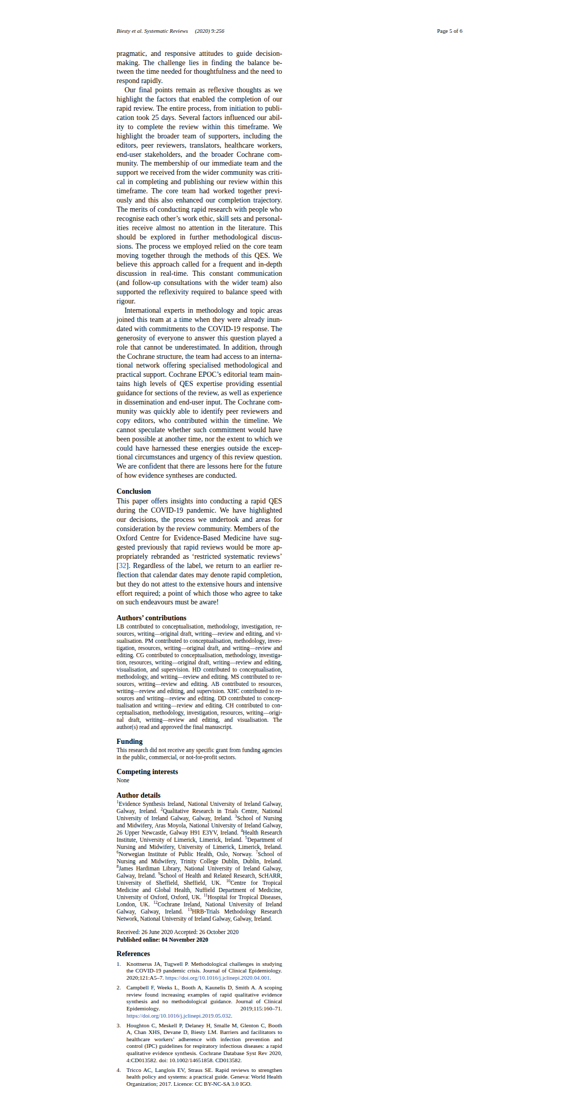Biesty et al. Systematic Reviews (2020) 9:256
Page 5 of 6
pragmatic, and responsive attitudes to guide decision-making. The challenge lies in finding the balance between the time needed for thoughtfulness and the need to respond rapidly.
Our final points remain as reflexive thoughts as we highlight the factors that enabled the completion of our rapid review. The entire process, from initiation to publication took 25 days. Several factors influenced our ability to complete the review within this timeframe. We highlight the broader team of supporters, including the editors, peer reviewers, translators, healthcare workers, end-user stakeholders, and the broader Cochrane community. The membership of our immediate team and the support we received from the wider community was critical in completing and publishing our review within this timeframe. The core team had worked together previously and this also enhanced our completion trajectory. The merits of conducting rapid research with people who recognise each other’s work ethic, skill sets and personalities receive almost no attention in the literature. This should be explored in further methodological discussions. The process we employed relied on the core team moving together through the methods of this QES. We believe this approach called for a frequent and in-depth discussion in real-time. This constant communication (and follow-up consultations with the wider team) also supported the reflexivity required to balance speed with rigour.
International experts in methodology and topic areas joined this team at a time when they were already inundated with commitments to the COVID-19 response. The generosity of everyone to answer this question played a role that cannot be underestimated. In addition, through the Cochrane structure, the team had access to an international network offering specialised methodological and practical support. Cochrane EPOC’s editorial team maintains high levels of QES expertise providing essential guidance for sections of the review, as well as experience in dissemination and end-user input. The Cochrane community was quickly able to identify peer reviewers and copy editors, who contributed within the timeline. We cannot speculate whether such commitment would have been possible at another time, nor the extent to which we could have harnessed these energies outside the exceptional circumstances and urgency of this review question. We are confident that there are lessons here for the future of how evidence syntheses are conducted.
Conclusion
This paper offers insights into conducting a rapid QES during the COVID-19 pandemic. We have highlighted our decisions, the process we undertook and areas for consideration by the review community. Members of the
Oxford Centre for Evidence-Based Medicine have suggested previously that rapid reviews would be more appropriately rebranded as ‘restricted systematic reviews’ [32]. Regardless of the label, we return to an earlier reflection that calendar dates may denote rapid completion, but they do not attest to the extensive hours and intensive effort required; a point of which those who agree to take on such endeavours must be aware!
Authors’ contributions
LB contributed to conceptualisation, methodology, investigation, resources, writing—original draft, writing—review and editing, and visualisation. PM contributed to conceptualisation, methodology, investigation, resources, writing—original draft, and writing—review and editing. CG contributed to conceptualisation, methodology, investigation, resources, writing—original draft, writing—review and editing, visualisation, and supervision. HD contributed to conceptualisation, methodology, and writing—review and editing. MS contributed to resources, writing—review and editing. AB contributed to resources, writing—review and editing, and supervision. XHC contributed to resources and writing—review and editing. DD contributed to conceptualisation and writing—review and editing. CH contributed to conceptualisation, methodology, investigation, resources, writing—original draft, writing—review and editing, and visualisation. The author(s) read and approved the final manuscript.
Funding
This research did not receive any specific grant from funding agencies in the public, commercial, or not-for-profit sectors.
Competing interests
None
Author details
1Evidence Synthesis Ireland, National University of Ireland Galway, Galway, Ireland. 2Qualitative Research in Trials Centre, National University of Ireland Galway, Galway, Ireland. 3School of Nursing and Midwifery, Aras Moyola, National University of Ireland Galway, 26 Upper Newcastle, Galway H91 E3YV, Ireland. 4Health Research Institute, University of Limerick, Limerick, Ireland. 5Department of Nursing and Midwifery, University of Limerick, Limerick, Ireland. 6Norwegian Institute of Public Health, Oslo, Norway. 7School of Nursing and Midwifery, Trinity College Dublin, Dublin, Ireland. 8James Hardiman Library, National University of Ireland Galway, Galway, Ireland. 9School of Health and Related Research, ScHARR, University of Sheffield, Sheffield, UK. 10Centre for Tropical Medicine and Global Health, Nuffield Department of Medicine, University of Oxford, Oxford, UK. 11Hospital for Tropical Diseases, London, UK. 12Cochrane Ireland, National University of Ireland Galway, Galway, Ireland. 13HRB-Trials Methodology Research Network, National University of Ireland Galway, Galway, Ireland.
Received: 26 June 2020 Accepted: 26 October 2020
Published online: 04 November 2020
References
1. Knottnerus JA, Tugwell P. Methodological challenges in studying the COVID-19 pandemic crisis. Journal of Clinical Epidemiology. 2020;121:A5–7. https://doi.org/10.1016/j.jclinepi.2020.04.001.
2. Campbell F, Weeks L, Booth A, Kaunelis D, Smith A. A scoping review found increasing examples of rapid qualitative evidence synthesis and no methodological guidance. Journal of Clinical Epidemiology. 2019;115:160–71. https://doi.org/10.1016/j.jclinepi.2019.05.032.
3. Houghton C, Meskell P, Delaney H, Smalle M, Glenton C, Booth A, Chan XHS, Devane D, Biesty LM. Barriers and facilitators to healthcare workers’ adherence with infection prevention and control (IPC) guidelines for respiratory infectious diseases: a rapid qualitative evidence synthesis. Cochrane Database Syst Rev 2020, 4:CD013582. doi: 10.1002/14651858. CD013582.
4. Tricco AC, Langlois EV, Straus SE. Rapid reviews to strengthen health policy and systems: a practical guide. Geneva: World Health Organization; 2017. Licence: CC BY-NC-SA 3.0 IGO.